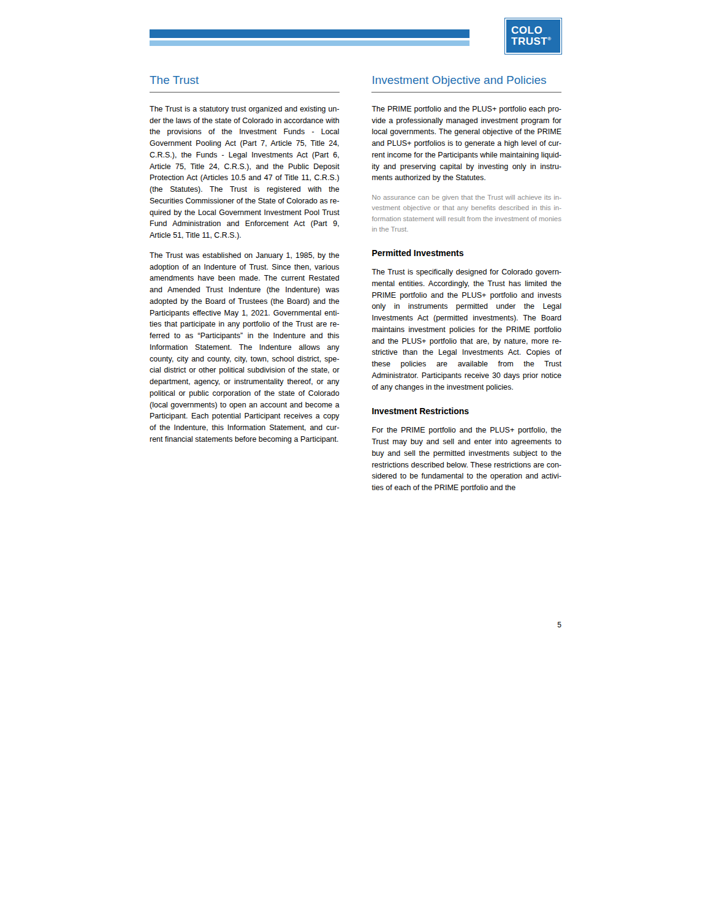COLO TRUST®
The Trust
The Trust is a statutory trust organized and existing under the laws of the state of Colorado in accordance with the provisions of the Investment Funds - Local Government Pooling Act (Part 7, Article 75, Title 24, C.R.S.), the Funds - Legal Investments Act (Part 6, Article 75, Title 24, C.R.S.), and the Public Deposit Protection Act (Articles 10.5 and 47 of Title 11, C.R.S.) (the Statutes). The Trust is registered with the Securities Commissioner of the State of Colorado as required by the Local Government Investment Pool Trust Fund Administration and Enforcement Act (Part 9, Article 51, Title 11, C.R.S.).
The Trust was established on January 1, 1985, by the adoption of an Indenture of Trust. Since then, various amendments have been made. The current Restated and Amended Trust Indenture (the Indenture) was adopted by the Board of Trustees (the Board) and the Participants effective May 1, 2021. Governmental entities that participate in any portfolio of the Trust are referred to as “Participants” in the Indenture and this Information Statement. The Indenture allows any county, city and county, city, town, school district, special district or other political subdivision of the state, or department, agency, or instrumentality thereof, or any political or public corporation of the state of Colorado (local governments) to open an account and become a Participant. Each potential Participant receives a copy of the Indenture, this Information Statement, and current financial statements before becoming a Participant.
Investment Objective and Policies
The PRIME portfolio and the PLUS+ portfolio each provide a professionally managed investment program for local governments. The general objective of the PRIME and PLUS+ portfolios is to generate a high level of current income for the Participants while maintaining liquidity and preserving capital by investing only in instruments authorized by the Statutes.
No assurance can be given that the Trust will achieve its investment objective or that any benefits described in this information statement will result from the investment of monies in the Trust.
Permitted Investments
The Trust is specifically designed for Colorado governmental entities. Accordingly, the Trust has limited the PRIME portfolio and the PLUS+ portfolio and invests only in instruments permitted under the Legal Investments Act (permitted investments). The Board maintains investment policies for the PRIME portfolio and the PLUS+ portfolio that are, by nature, more restrictive than the Legal Investments Act. Copies of these policies are available from the Trust Administrator. Participants receive 30 days prior notice of any changes in the investment policies.
Investment Restrictions
For the PRIME portfolio and the PLUS+ portfolio, the Trust may buy and sell and enter into agreements to buy and sell the permitted investments subject to the restrictions described below. These restrictions are considered to be fundamental to the operation and activities of each of the PRIME portfolio and the
5